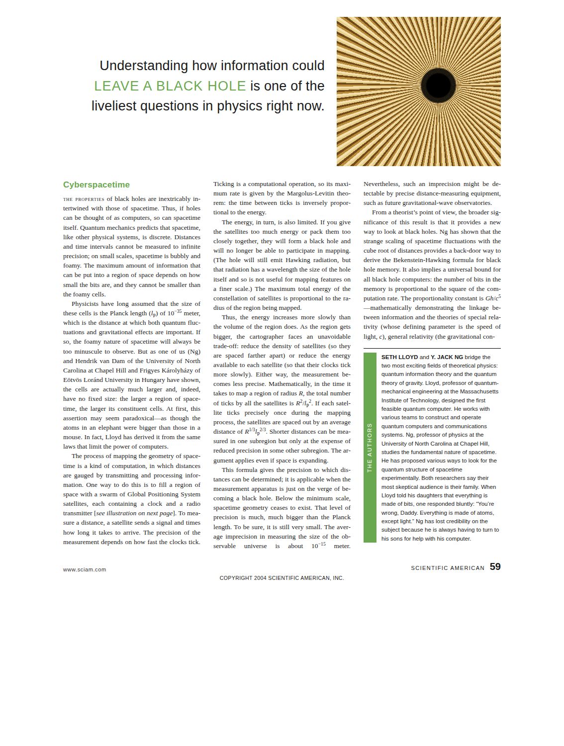Understanding how information could
LEAVE A BLACK HOLE is one of the
liveliest questions in physics right now.
Cyberspacetime
the properties of black holes are inextricably intertwined with those of spacetime. Thus, if holes can be thought of as computers, so can spacetime itself. Quantum mechanics predicts that spacetime, like other physical systems, is discrete. Distances and time intervals cannot be measured to infinite precision; on small scales, spacetime is bubbly and foamy. The maximum amount of information that can be put into a region of space depends on how small the bits are, and they cannot be smaller than the foamy cells.
Physicists have long assumed that the size of these cells is the Planck length (lP) of 10−35 meter, which is the distance at which both quantum fluctuations and gravitational effects are important. If so, the foamy nature of spacetime will always be too minuscule to observe. But as one of us (Ng) and Hendrik van Dam of the University of North Carolina at Chapel Hill and Frigyes Károlyházy of Eötvös Loránd University in Hungary have shown, the cells are actually much larger and, indeed, have no fixed size: the larger a region of spacetime, the larger its constituent cells. At first, this assertion may seem paradoxical—as though the atoms in an elephant were bigger than those in a mouse. In fact, Lloyd has derived it from the same laws that limit the power of computers.
The process of mapping the geometry of spacetime is a kind of computation, in which distances are gauged by transmitting and processing information. One way to do this is to fill a region of space with a swarm of Global Positioning System satellites, each containing a clock and a radio transmitter [see illustration on next page]. To measure a distance, a satellite sends a signal and times how long it takes to arrive. The precision of the measurement depends on how fast the clocks tick. Ticking is a computational operation, so its maximum rate is given by the Margolus-Levitin theorem: the time between ticks is inversely proportional to the energy.
The energy, in turn, is also limited. If you give the satellites too much energy or pack them too closely together, they will form a black hole and will no longer be able to participate in mapping. (The hole will still emit Hawking radiation, but that radiation has a wavelength the size of the hole itself and so is not useful for mapping features on a finer scale.) The maximum total energy of the constellation of satellites is proportional to the radius of the region being mapped.
Thus, the energy increases more slowly than the volume of the region does. As the region gets bigger, the cartographer faces an unavoidable trade-off: reduce the density of satellites (so they are spaced farther apart) or reduce the energy available to each satellite (so that their clocks tick more slowly). Either way, the measurement becomes less precise. Mathematically, in the time it takes to map a region of radius R, the total number of ticks by all the satellites is R2/lP2. If each satellite ticks precisely once during the mapping process, the satellites are spaced out by an average distance of R1/3lP2/3. Shorter distances can be measured in one subregion but only at the expense of reduced precision in some other subregion. The argument applies even if space is expanding.
This formula gives the precision to which distances can be determined; it is applicable when the measurement apparatus is just on the verge of becoming a black hole. Below the minimum scale, spacetime geometry ceases to exist. That level of precision is much, much bigger than the Planck length. To be sure, it is still very small. The average imprecision in measuring the size of the observable universe is about 10−15 meter. Nevertheless, such an imprecision might be detectable by precise distance-measuring equipment, such as future gravitational-wave observatories.
From a theorist’s point of view, the broader significance of this result is that it provides a new way to look at black holes. Ng has shown that the strange scaling of spacetime fluctuations with the cube root of distances provides a back-door way to derive the Bekenstein-Hawking formula for black hole memory. It also implies a universal bound for all black hole computers: the number of bits in the memory is proportional to the square of the computation rate. The proportionality constant is Gh/c5—mathematically demonstrating the linkage between information and the theories of special relativity (whose defining parameter is the speed of light, c), general relativity (the gravitational con-
THE AUTHORS
SETH LLOYD and Y. JACK NG bridge the two most exciting fields of theoretical physics: quantum information theory and the quantum theory of gravity. Lloyd, professor of quantum-mechanical engineering at the Massachusetts Institute of Technology, designed the first feasible quantum computer. He works with various teams to construct and operate quantum computers and communications systems. Ng, professor of physics at the University of North Carolina at Chapel Hill, studies the fundamental nature of spacetime. He has proposed various ways to look for the quantum structure of spacetime experimentally. Both researchers say their most skeptical audience is their family. When Lloyd told his daughters that everything is made of bits, one responded bluntly: “You’re wrong, Daddy. Everything is made of atoms, except light.” Ng has lost credibility on the subject because he is always having to turn to his sons for help with his computer.
www.sciam.com
COPYRIGHT 2004 SCIENTIFIC AMERICAN, INC.
SCIENTIFIC AMERICAN 59